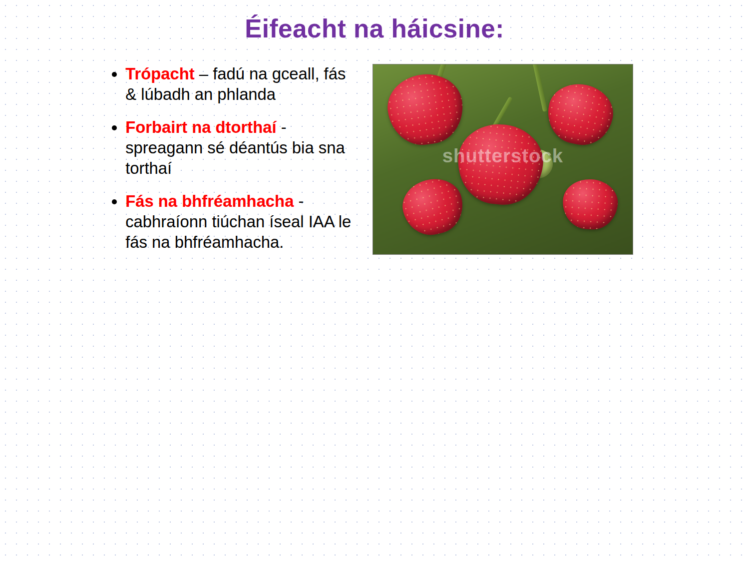Éifeacht na háicsine:
Trópacht – fadú na gceall, fás & lúbadh an phlanda
Forbairt na dtorthaí - spreagann sé déantús bia sna torthaí
Fás na bhfréamhacha - cabhraíonn tiúchan íseal IAA le fás na bhfréamhacha.
shutterstock